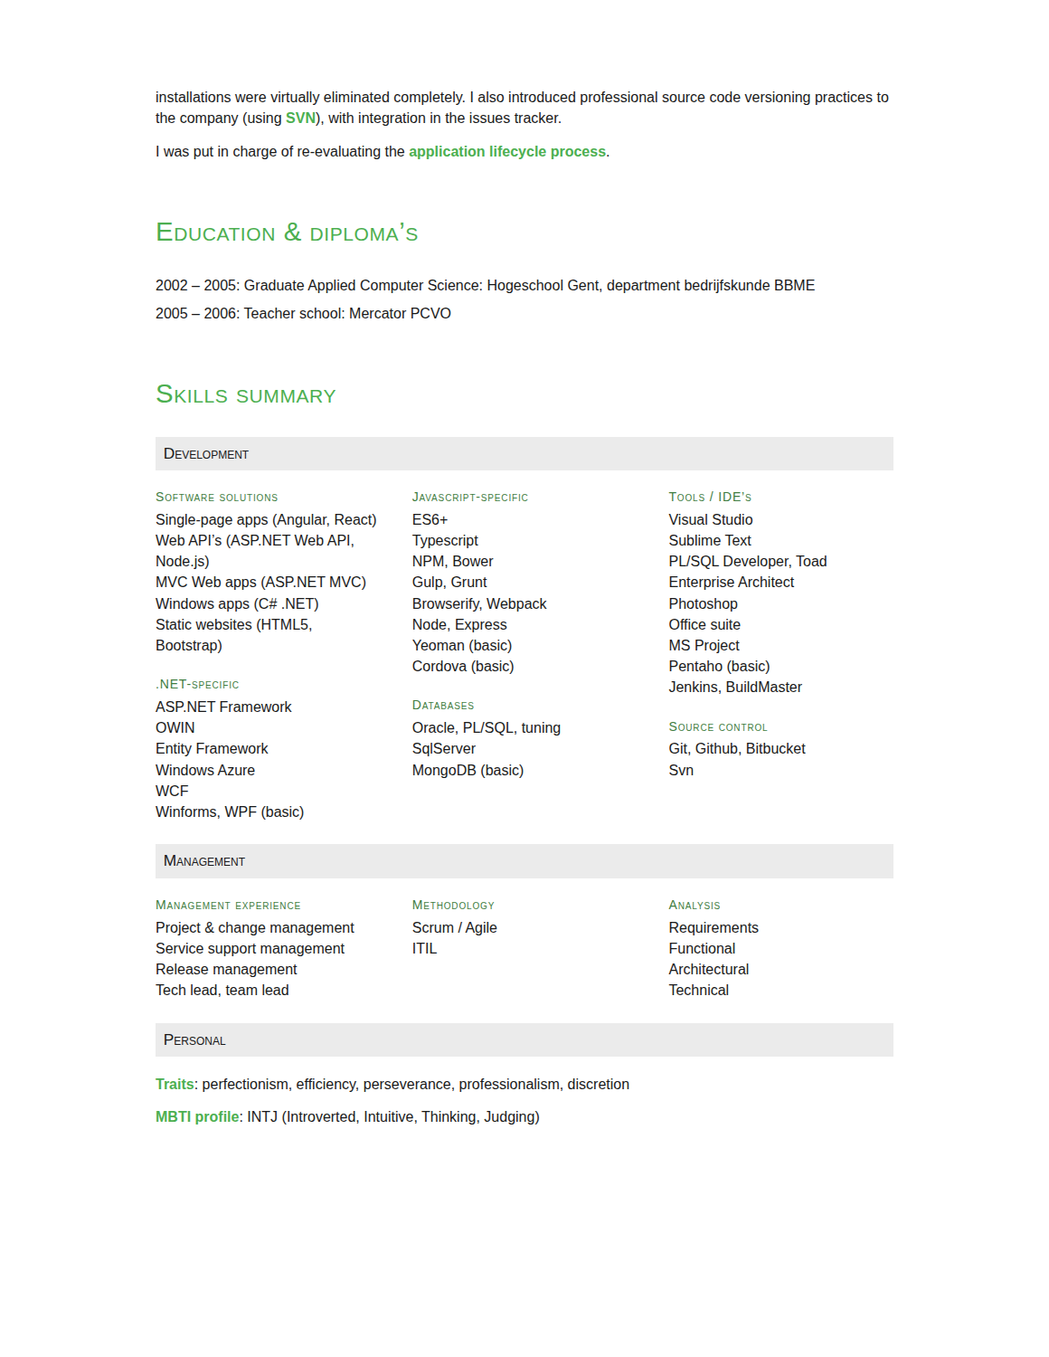installations were virtually eliminated completely. I also introduced professional source code versioning practices to the company (using SVN), with integration in the issues tracker.
I was put in charge of re-evaluating the application lifecycle process.
Education & diploma’s
2002 – 2005: Graduate Applied Computer Science: Hogeschool Gent, department bedrijfskunde BBME
2005 – 2006: Teacher school: Mercator PCVO
Skills summary
Development
Software solutions
Single-page apps (Angular, React)
Web API’s (ASP.NET Web API, Node.js)
MVC Web apps (ASP.NET MVC)
Windows apps (C# .NET)
Static websites (HTML5, Bootstrap)
.NET-specific
ASP.NET Framework
OWIN
Entity Framework
Windows Azure
WCF
Winforms, WPF (basic)
Javascript-specific
ES6+
Typescript
NPM, Bower
Gulp, Grunt
Browserify, Webpack
Node, Express
Yeoman (basic)
Cordova (basic)
Databases
Oracle, PL/SQL, tuning
SqlServer
MongoDB (basic)
Tools / IDE’s
Visual Studio
Sublime Text
PL/SQL Developer, Toad
Enterprise Architect
Photoshop
Office suite
MS Project
Pentaho (basic)
Jenkins, BuildMaster
Source control
Git, Github, Bitbucket
Svn
Management
Management experience
Project & change management
Service support management
Release management
Tech lead, team lead
Methodology
Scrum / Agile
ITIL
Analysis
Requirements
Functional
Architectural
Technical
Personal
Traits: perfectionism, efficiency, perseverance, professionalism, discretion
MBTI profile: INTJ (Introverted, Intuitive, Thinking, Judging)